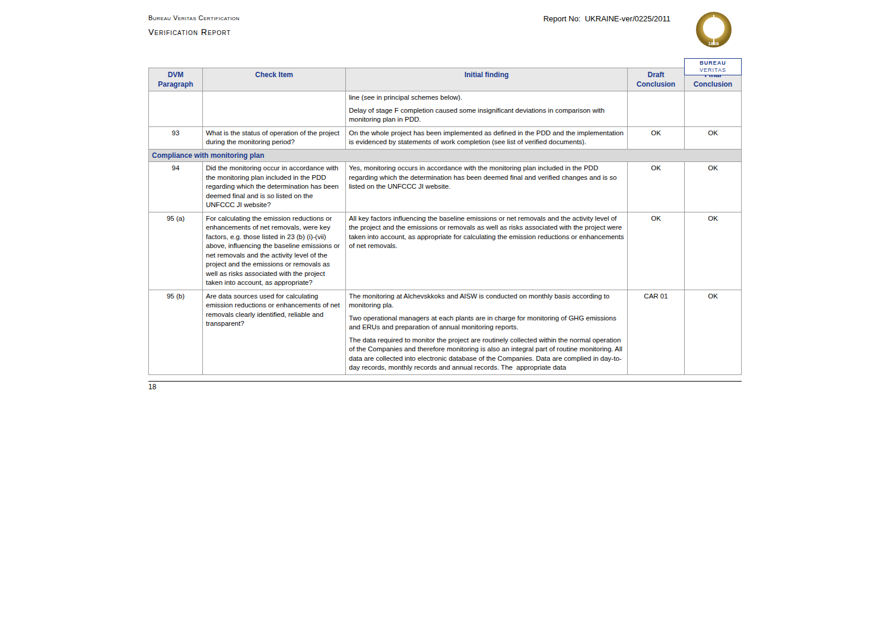Bureau Veritas Certification
Report No: UKRAINE-ver/0225/2011
Verification Report
BUREAU
VERITAS
| DVM Paragraph | Check Item | Initial finding | Draft Conclusion | Final Conclusion |
| --- | --- | --- | --- | --- |
| | | line (see in principal schemes below). Delay of stage F completion caused some insignificant deviations in comparison with monitoring plan in PDD. | | |
| 93 | What is the status of operation of the project during the monitoring period? | On the whole project has been implemented as defined in the PDD and the implementation is evidenced by statements of work completion (see list of verified documents). | OK | OK |
| Compliance with monitoring plan |
| 94 | Did the monitoring occur in accordance with the monitoring plan included in the PDD regarding which the determination has been deemed final and is so listed on the UNFCCC JI website? | Yes, monitoring occurs in accordance with the monitoring plan included in the PDD regarding which the determination has been deemed final and verified changes and is so listed on the UNFCCC JI website. | OK | OK |
| 95 (a) | For calculating the emission reductions or enhancements of net removals, were key factors, e.g. those listed in 23 (b) (i)-(vii) above, influencing the baseline emissions or net removals and the activity level of the project and the emissions or removals as well as risks associated with the project taken into account, as appropriate? | All key factors influencing the baseline emissions or net removals and the activity level of the project and the emissions or removals as well as risks associated with the project were taken into account, as appropriate for calculating the emission reductions or enhancements of net removals. | OK | OK |
| 95 (b) | Are data sources used for calculating emission reductions or enhancements of net removals clearly identified, reliable and transparent? | The monitoring at Alchevskkoks and AISW is conducted on monthly basis according to monitoring pla. Two operational managers at each plants are in charge for monitoring of GHG emissions and ERUs and preparation of annual monitoring reports. The data required to monitor the project are routinely collected within the normal operation of the Companies and therefore monitoring is also an integral part of routine monitoring. All data are collected into electronic database of the Companies. Data are complied in day-to-day records, monthly records and annual records. The appropriate data | CAR 01 | OK |
18